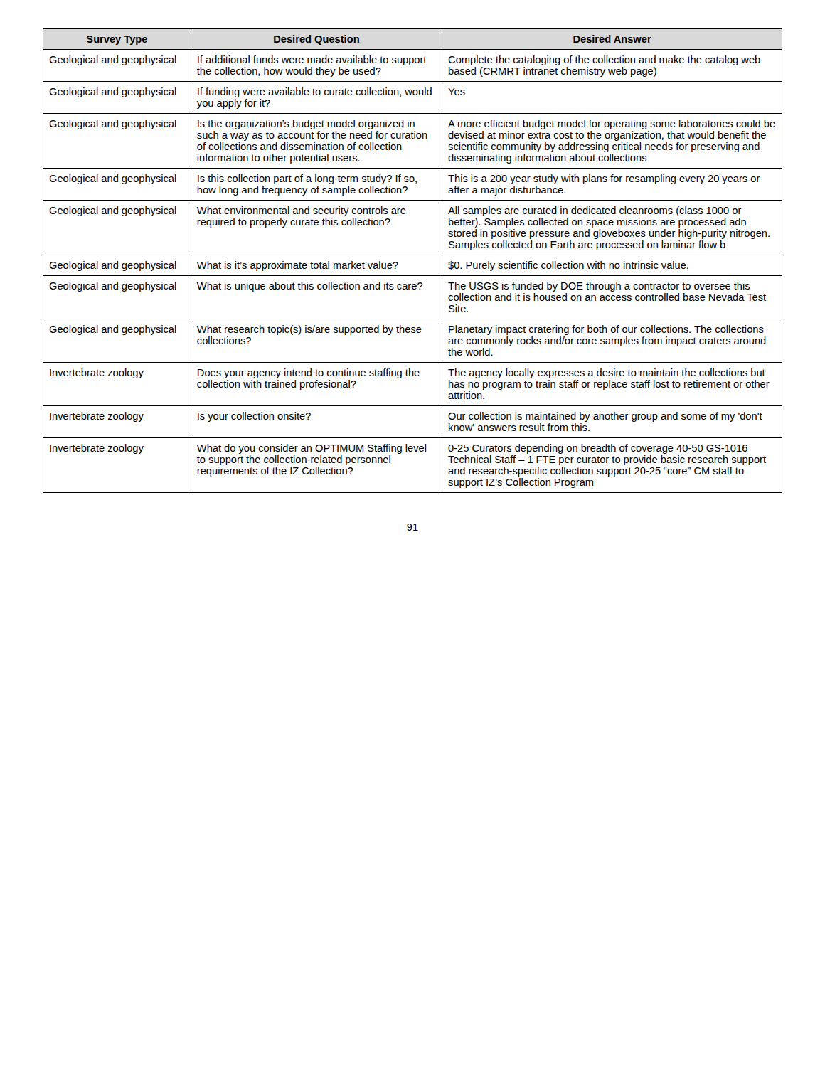| Survey Type | Desired Question | Desired Answer |
| --- | --- | --- |
| Geological and geophysical | If additional funds were made available to support the collection, how would they be used? | Complete the cataloging of the collection and make the catalog web based (CRMRT intranet chemistry web page) |
| Geological and geophysical | If funding were available to curate collection, would you apply for it? | Yes |
| Geological and geophysical | Is the organization’s budget model organized in such a way as to account for the need for curation of collections and dissemination of collection information to other potential users. | A more efficient budget model for operating some laboratories could be devised at minor extra cost to the organization, that would benefit the scientific community by addressing critical needs for preserving and disseminating information about collections |
| Geological and geophysical | Is this collection part of a long-term study? If so, how long and frequency of sample collection? | This is a 200 year study with plans for resampling every 20 years or after a major disturbance. |
| Geological and geophysical | What environmental and security controls are required to properly curate this collection? | All samples are curated in dedicated cleanrooms (class 1000 or better). Samples collected on space missions are processed adn stored in positive pressure and gloveboxes under high-purity nitrogen. Samples collected on Earth are processed on laminar flow b |
| Geological and geophysical | What is it’s approximate total market value? | $0. Purely scientific collection with no intrinsic value. |
| Geological and geophysical | What is unique about this collection and its care? | The USGS is funded by DOE through a contractor to oversee this collection and it is housed on an access controlled base Nevada Test Site. |
| Geological and geophysical | What research topic(s) is/are supported by these collections? | Planetary impact cratering for both of our collections. The collections are commonly rocks and/or core samples from impact craters around the world. |
| Invertebrate zoology | Does your agency intend to continue staffing the collection with trained profesional? | The agency locally expresses a desire to maintain the collections but has no program to train staff or replace staff lost to retirement or other attrition. |
| Invertebrate zoology | Is your collection onsite? | Our collection is maintained by another group and some of my 'don't know' answers result from this. |
| Invertebrate zoology | What do you consider an OPTIMUM Staffing level to support the collection-related personnel requirements of the IZ Collection? | 0-25 Curators depending on breadth of coverage 40-50 GS-1016 Technical Staff – 1 FTE per curator to provide basic research support and research-specific collection support 20-25 “core” CM staff to support IZ’s Collection Program |
91